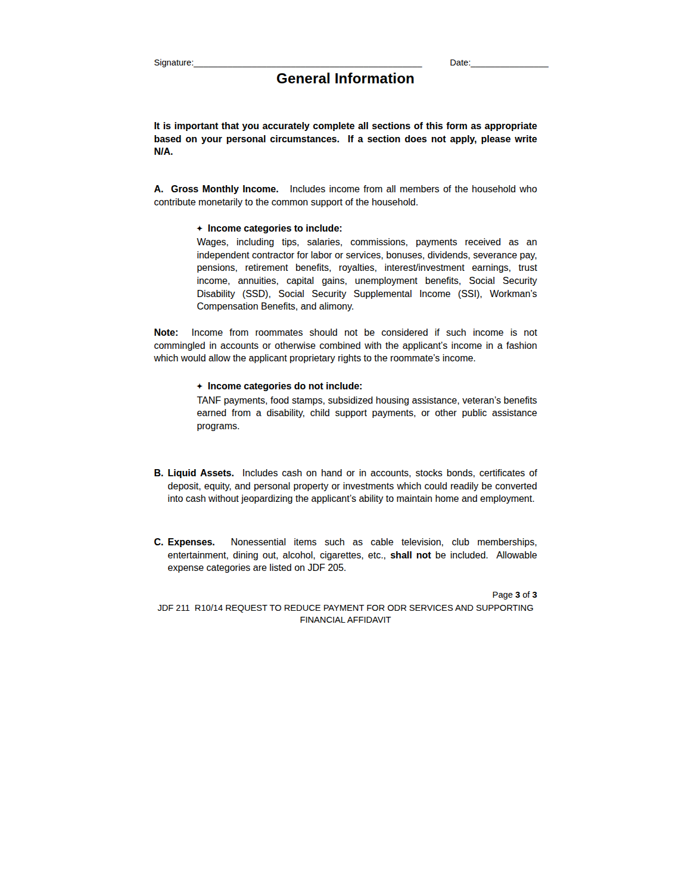Signature:_______________________________________________Date:________________
General Information
It is important that you accurately complete all sections of this form as appropriate based on your personal circumstances. If a section does not apply, please write N/A.
A. Gross Monthly Income. Includes income from all members of the household who contribute monetarily to the common support of the household.
✦Income categories to include:
Wages, including tips, salaries, commissions, payments received as an independent contractor for labor or services, bonuses, dividends, severance pay, pensions, retirement benefits, royalties, interest/investment earnings, trust income, annuities, capital gains, unemployment benefits, Social Security Disability (SSD), Social Security Supplemental Income (SSI), Workman’s Compensation Benefits, and alimony.
Note: Income from roommates should not be considered if such income is not commingled in accounts or otherwise combined with the applicant’s income in a fashion which would allow the applicant proprietary rights to the roommate’s income.
✦Income categories do not include:
TANF payments, food stamps, subsidized housing assistance, veteran’s benefits earned from a disability, child support payments, or other public assistance programs.
B.
Liquid Assets. Includes cash on hand or in accounts, stocks bonds, certificates of deposit, equity, and personal property or investments which could readily be converted into cash without jeopardizing the applicant’s ability to maintain home and employment.
C.
Expenses. Nonessential items such as cable television, club memberships, entertainment, dining out, alcohol, cigarettes, etc., shall not be included. Allowable expense categories are listed on JDF 205.
Page 3 of 3
JDF 211 R10/14 REQUEST TO REDUCE PAYMENT FOR ODR SERVICES AND SUPPORTING FINANCIAL AFFIDAVIT